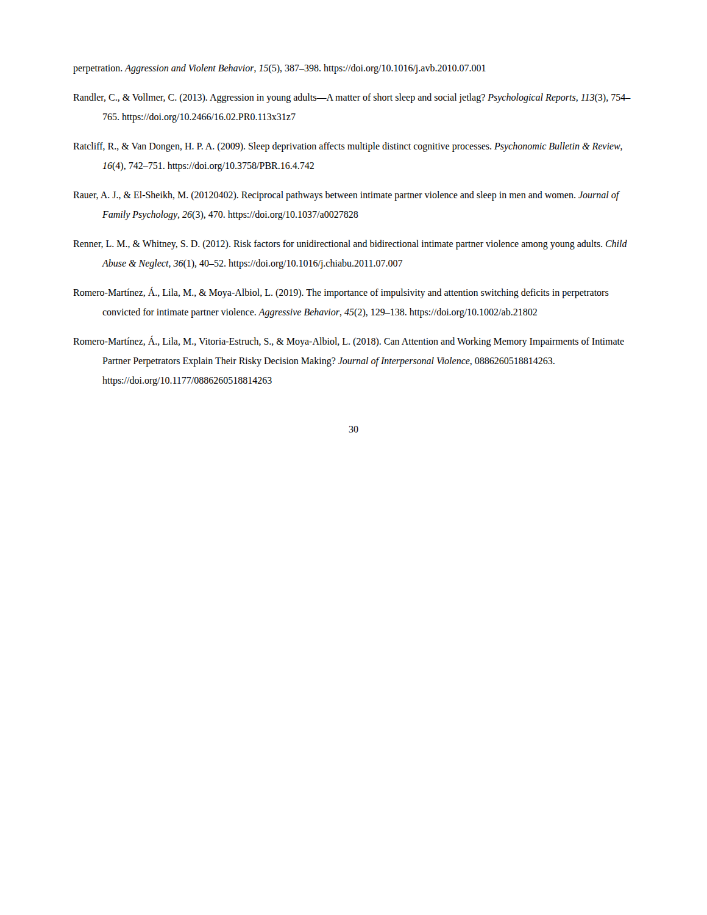perpetration. Aggression and Violent Behavior, 15(5), 387–398. https://doi.org/10.1016/j.avb.2010.07.001
Randler, C., & Vollmer, C. (2013). Aggression in young adults—A matter of short sleep and social jetlag? Psychological Reports, 113(3), 754–765. https://doi.org/10.2466/16.02.PR0.113x31z7
Ratcliff, R., & Van Dongen, H. P. A. (2009). Sleep deprivation affects multiple distinct cognitive processes. Psychonomic Bulletin & Review, 16(4), 742–751. https://doi.org/10.3758/PBR.16.4.742
Rauer, A. J., & El-Sheikh, M. (20120402). Reciprocal pathways between intimate partner violence and sleep in men and women. Journal of Family Psychology, 26(3), 470. https://doi.org/10.1037/a0027828
Renner, L. M., & Whitney, S. D. (2012). Risk factors for unidirectional and bidirectional intimate partner violence among young adults. Child Abuse & Neglect, 36(1), 40–52. https://doi.org/10.1016/j.chiabu.2011.07.007
Romero‑Martínez, Á., Lila, M., & Moya‑Albiol, L. (2019). The importance of impulsivity and attention switching deficits in perpetrators convicted for intimate partner violence. Aggressive Behavior, 45(2), 129–138. https://doi.org/10.1002/ab.21802
Romero-Martínez, Á., Lila, M., Vitoria-Estruch, S., & Moya-Albiol, L. (2018). Can Attention and Working Memory Impairments of Intimate Partner Perpetrators Explain Their Risky Decision Making? Journal of Interpersonal Violence, 0886260518814263. https://doi.org/10.1177/0886260518814263
30